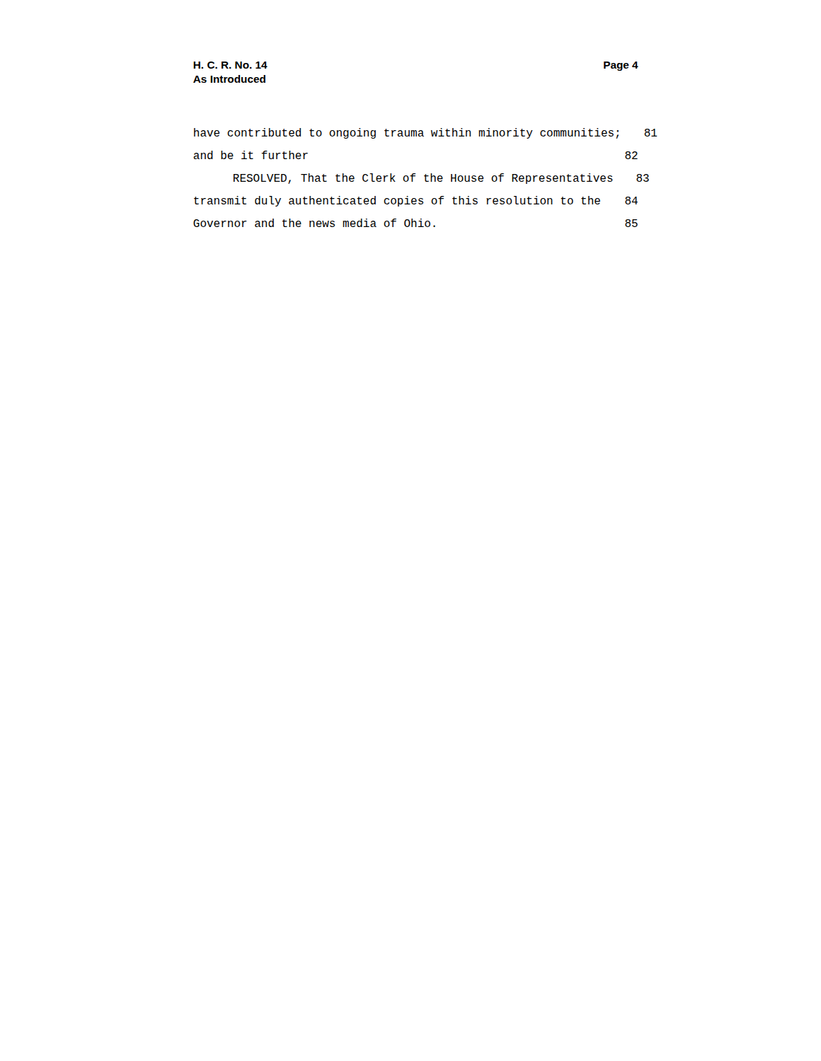H. C. R. No. 14
As Introduced
Page 4
have contributed to ongoing trauma within minority communities; 81
and be it further 82
RESOLVED, That the Clerk of the House of Representatives 83
transmit duly authenticated copies of this resolution to the 84
Governor and the news media of Ohio. 85